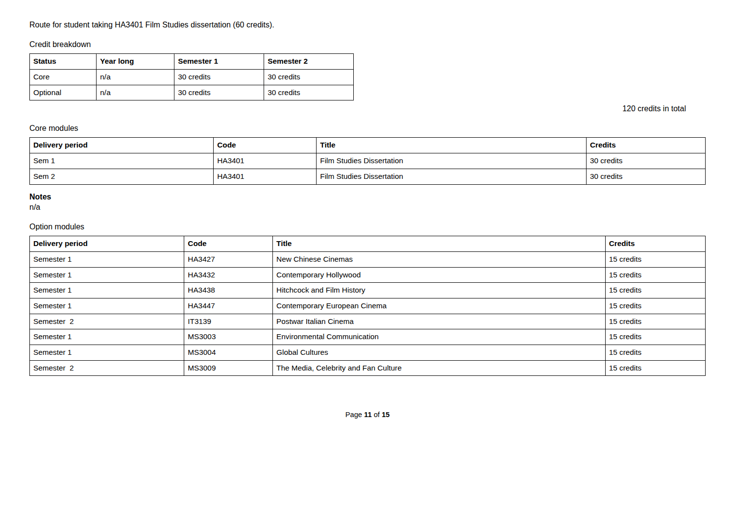Route for student taking HA3401 Film Studies dissertation (60 credits).
Credit breakdown
| Status | Year long | Semester 1 | Semester 2 |
| --- | --- | --- | --- |
| Core | n/a | 30 credits | 30 credits |
| Optional | n/a | 30 credits | 30 credits |
120 credits in total
Core modules
| Delivery period | Code | Title | Credits |
| --- | --- | --- | --- |
| Sem 1 | HA3401 | Film Studies Dissertation | 30 credits |
| Sem 2 | HA3401 | Film Studies Dissertation | 30 credits |
Notes
n/a
Option modules
| Delivery period | Code | Title | Credits |
| --- | --- | --- | --- |
| Semester 1 | HA3427 | New Chinese Cinemas | 15 credits |
| Semester 1 | HA3432 | Contemporary Hollywood | 15 credits |
| Semester 1 | HA3438 | Hitchcock and Film History | 15 credits |
| Semester 1 | HA3447 | Contemporary European Cinema | 15 credits |
| Semester 2 | IT3139 | Postwar Italian Cinema | 15 credits |
| Semester 1 | MS3003 | Environmental Communication | 15 credits |
| Semester 1 | MS3004 | Global Cultures | 15 credits |
| Semester 2 | MS3009 | The Media, Celebrity and Fan Culture | 15 credits |
Page 11 of 15